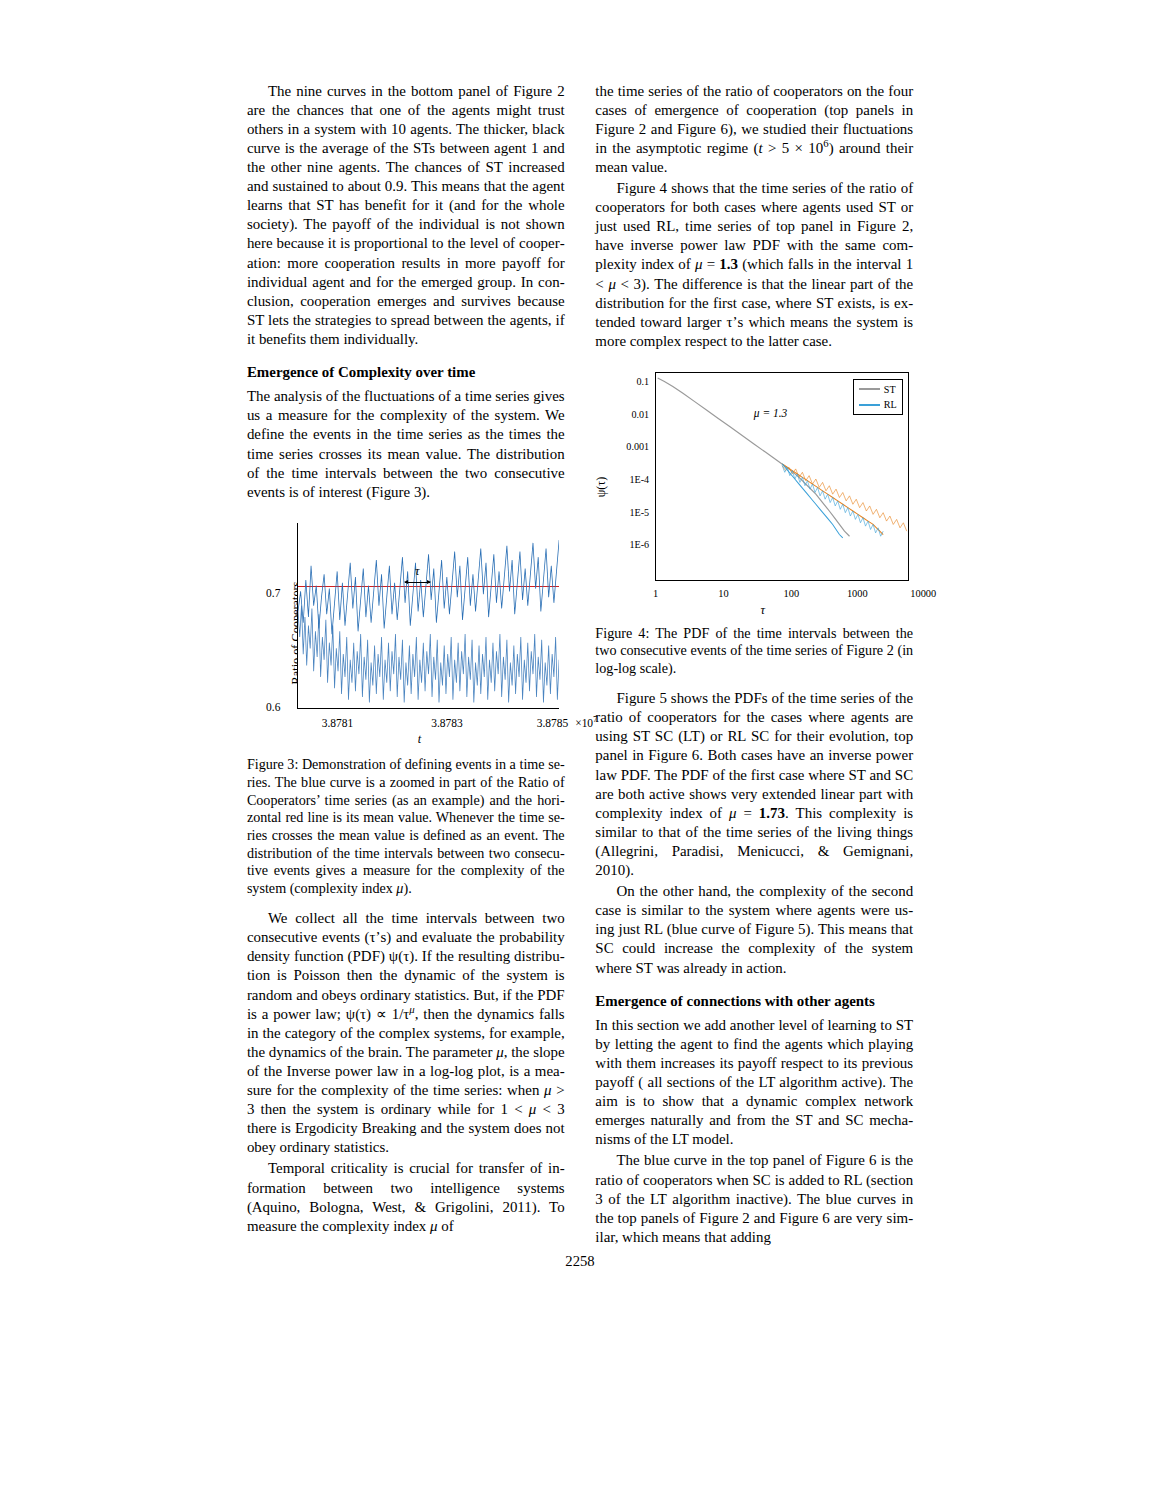The nine curves in the bottom panel of Figure 2 are the chances that one of the agents might trust others in a system with 10 agents. The thicker, black curve is the average of the STs between agent 1 and the other nine agents. The chances of ST increased and sustained to about 0.9. This means that the agent learns that ST has benefit for it (and for the whole society). The payoff of the individual is not shown here because it is proportional to the level of cooperation: more cooperation results in more payoff for individual agent and for the emerged group. In conclusion, cooperation emerges and survives because ST lets the strategies to spread between the agents, if it benefits them individually.
Emergence of Complexity over time
The analysis of the fluctuations of a time series gives us a measure for the complexity of the system. We define the events in the time series as the times the time series crosses its mean value. The distribution of the time intervals between the two consecutive events is of interest (Figure 3).
Ratio of Cooperators
0.7
0.6
τ
3.8781
3.8783
3.8785
×107
t
Figure 3: Demonstration of defining events in a time series. The blue curve is a zoomed in part of the Ratio of Cooperators’ time series (as an example) and the horizontal red line is its mean value. Whenever the time series crosses the mean value is defined as an event. The distribution of the time intervals between two consecutive events gives a measure for the complexity of the system (complexity index μ).
We collect all the time intervals between two consecutive events (τ’s) and evaluate the probability density function (PDF) ψ(τ). If the resulting distribution is Poisson then the dynamic of the system is random and obeys ordinary statistics. But, if the PDF is a power law; ψ(τ) ∝ 1/τμ, then the dynamics falls in the category of the complex systems, for example, the dynamics of the brain. The parameter μ, the slope of the Inverse power law in a log-log plot, is a measure for the complexity of the time series: when μ > 3 then the system is ordinary while for 1 < μ < 3 there is Ergodicity Breaking and the system does not obey ordinary statistics.
Temporal criticality is crucial for transfer of information between two intelligence systems (Aquino, Bologna, West, & Grigolini, 2011). To measure the complexity index μ of
the time series of the ratio of cooperators on the four cases of emergence of cooperation (top panels in Figure 2 and Figure 6), we studied their fluctuations in the asymptotic regime (t > 5 × 106) around their mean value.
Figure 4 shows that the time series of the ratio of cooperators for both cases where agents used ST or just used RL, time series of top panel in Figure 2, have inverse power law PDF with the same complexity index of μ = 1.3 (which falls in the interval 1 < μ < 3). The difference is that the linear part of the distribution for the first case, where ST exists, is extended toward larger τ’s which means the system is more complex respect to the latter case.
ψ(τ)
0.1
0.01
0.001
1E-4
1E-5
1E-6
ST
RL
μ = 1.3
1
10
100
1000
10000
τ
Figure 4: The PDF of the time intervals between the two consecutive events of the time series of Figure 2 (in log-log scale).
Figure 5 shows the PDFs of the time series of the ratio of cooperators for the cases where agents are using ST SC (LT) or RL SC for their evolution, top panel in Figure 6. Both cases have an inverse power law PDF. The PDF of the first case where ST and SC are both active shows very extended linear part with complexity index of μ = 1.73. This complexity is similar to that of the time series of the living things (Allegrini, Paradisi, Menicucci, & Gemignani, 2010).
On the other hand, the complexity of the second case is similar to the system where agents were using just RL (blue curve of Figure 5). This means that SC could increase the complexity of the system where ST was already in action.
Emergence of connections with other agents
In this section we add another level of learning to ST by letting the agent to find the agents which playing with them increases its payoff respect to its previous payoff ( all sections of the LT algorithm active). The aim is to show that a dynamic complex network emerges naturally and from the ST and SC mechanisms of the LT model.
The blue curve in the top panel of Figure 6 is the ratio of cooperators when SC is added to RL (section 3 of the LT algorithm inactive). The blue curves in the top panels of Figure 2 and Figure 6 are very similar, which means that adding
2258